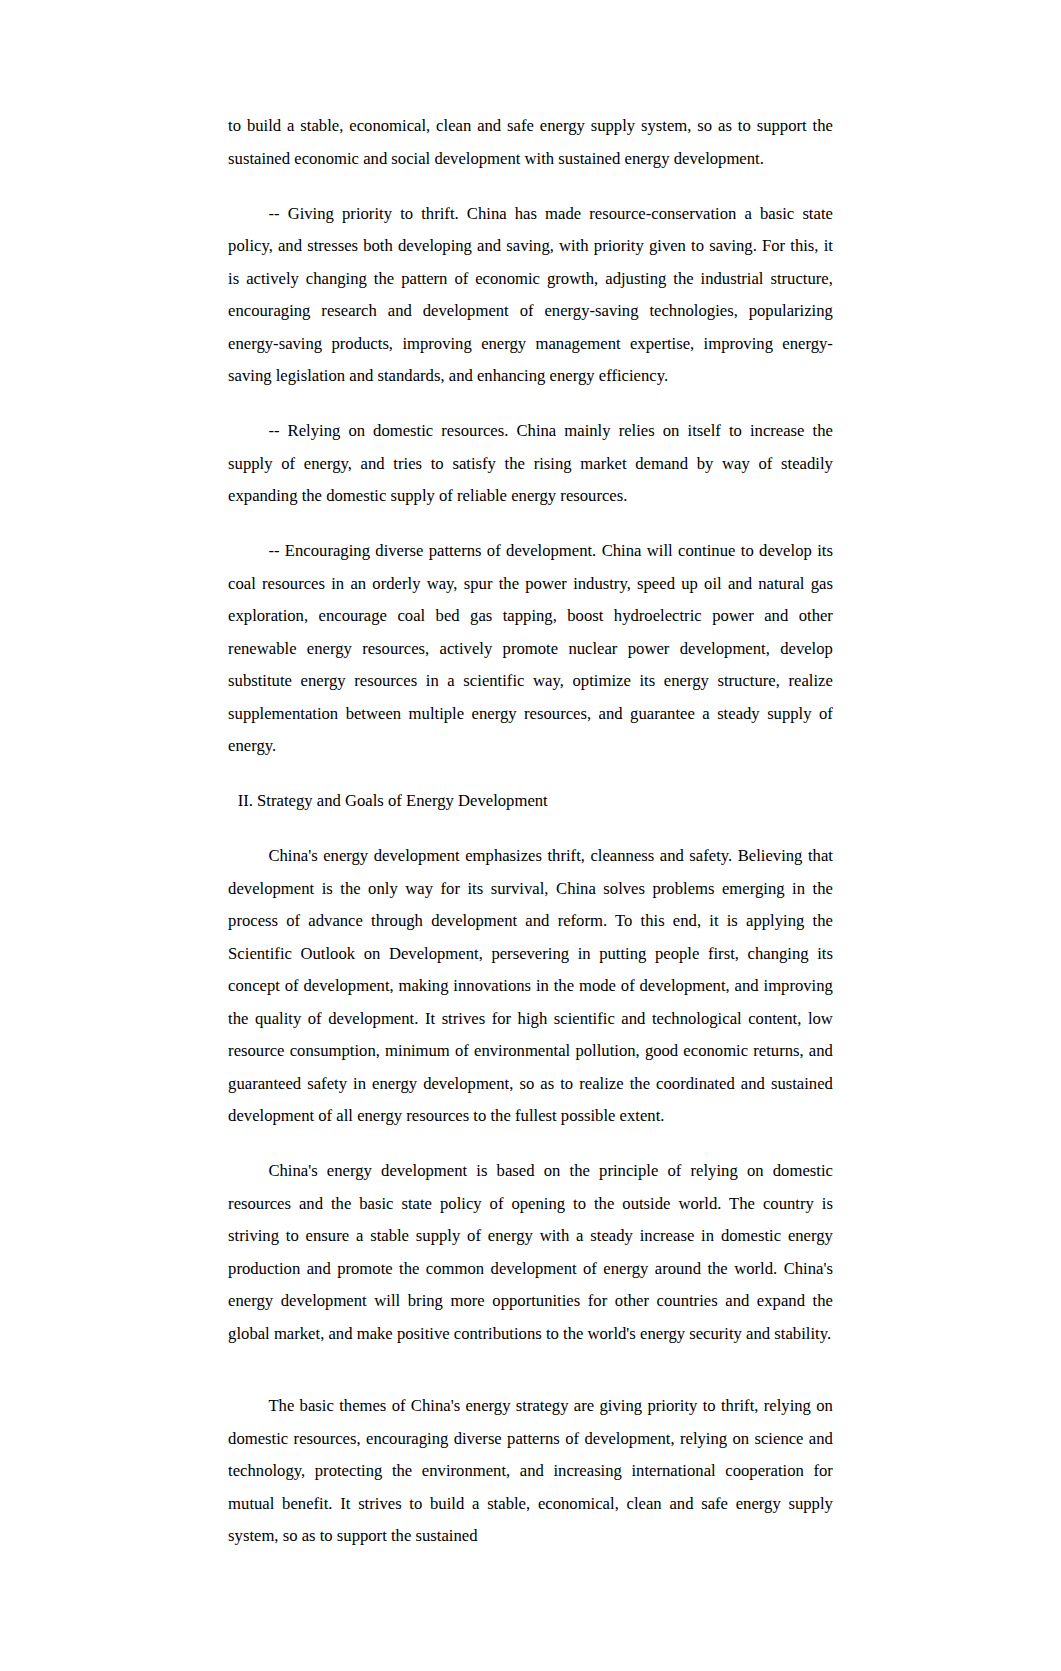to build a stable, economical, clean and safe energy supply system, so as to support the sustained economic and social development with sustained energy development.
-- Giving priority to thrift. China has made resource-conservation a basic state policy, and stresses both developing and saving, with priority given to saving. For this, it is actively changing the pattern of economic growth, adjusting the industrial structure, encouraging research and development of energy-saving technologies, popularizing energy-saving products, improving energy management expertise, improving energy-saving legislation and standards, and enhancing energy efficiency.
-- Relying on domestic resources. China mainly relies on itself to increase the supply of energy, and tries to satisfy the rising market demand by way of steadily expanding the domestic supply of reliable energy resources.
-- Encouraging diverse patterns of development. China will continue to develop its coal resources in an orderly way, spur the power industry, speed up oil and natural gas exploration, encourage coal bed gas tapping, boost hydroelectric power and other renewable energy resources, actively promote nuclear power development, develop substitute energy resources in a scientific way, optimize its energy structure, realize supplementation between multiple energy resources, and guarantee a steady supply of energy.
II. Strategy and Goals of Energy Development
China's energy development emphasizes thrift, cleanness and safety. Believing that development is the only way for its survival, China solves problems emerging in the process of advance through development and reform. To this end, it is applying the Scientific Outlook on Development, persevering in putting people first, changing its concept of development, making innovations in the mode of development, and improving the quality of development. It strives for high scientific and technological content, low resource consumption, minimum of environmental pollution, good economic returns, and guaranteed safety in energy development, so as to realize the coordinated and sustained development of all energy resources to the fullest possible extent.
China's energy development is based on the principle of relying on domestic resources and the basic state policy of opening to the outside world. The country is striving to ensure a stable supply of energy with a steady increase in domestic energy production and promote the common development of energy around the world. China's energy development will bring more opportunities for other countries and expand the global market, and make positive contributions to the world's energy security and stability.
The basic themes of China's energy strategy are giving priority to thrift, relying on domestic resources, encouraging diverse patterns of development, relying on science and technology, protecting the environment, and increasing international cooperation for mutual benefit. It strives to build a stable, economical, clean and safe energy supply system, so as to support the sustained